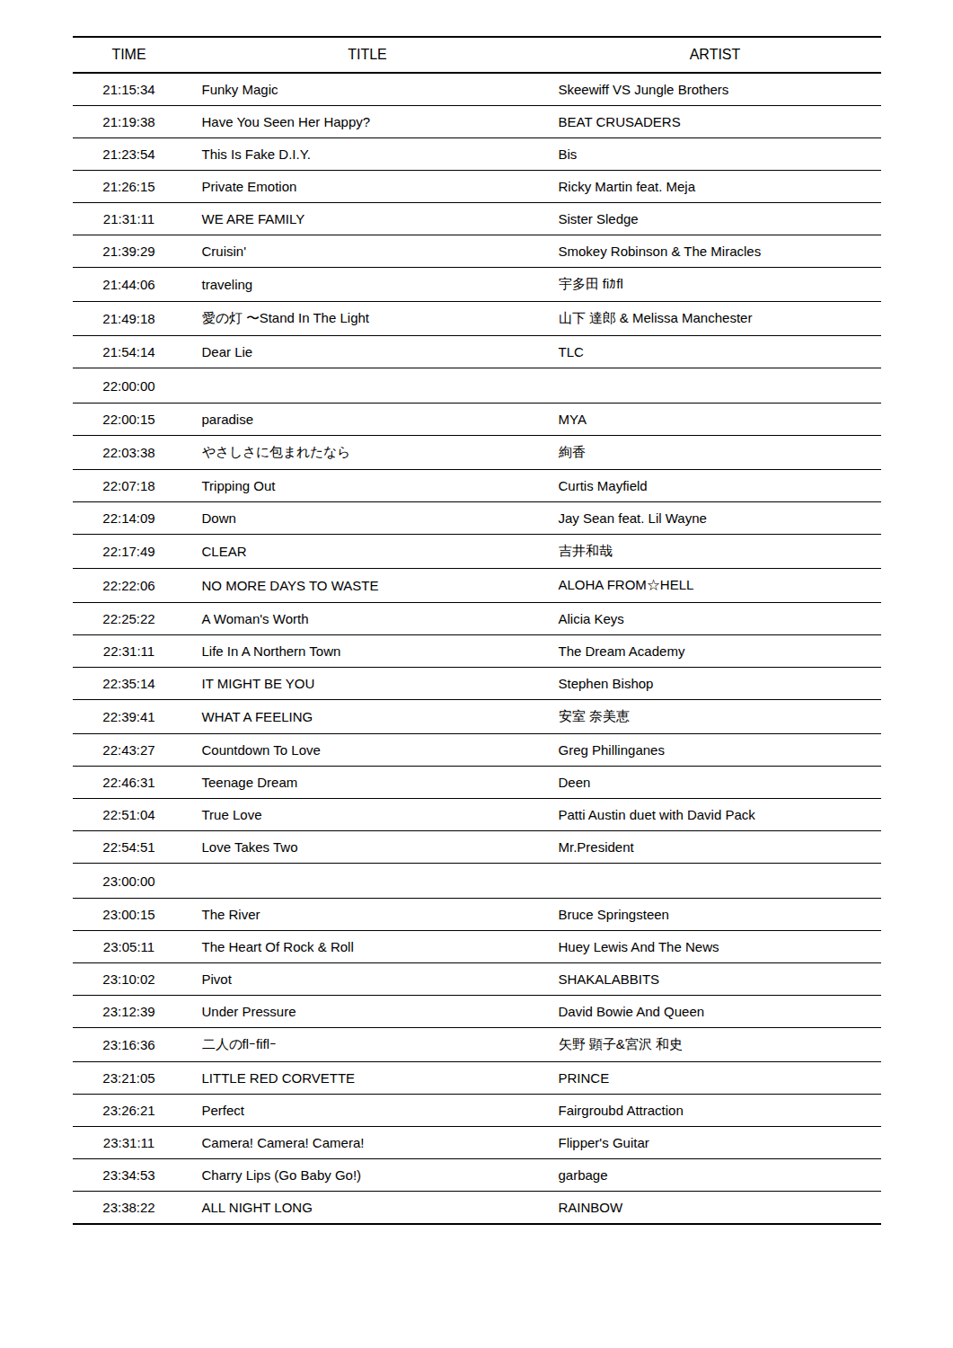| TIME | TITLE | ARTIST |
| --- | --- | --- |
| 21:15:34 | Funky Magic | Skeewiff VS Jungle Brothers |
| 21:19:38 | Have You Seen Her Happy? | BEAT CRUSADERS |
| 21:23:54 | This Is Fake D.I.Y. | Bis |
| 21:26:15 | Private Emotion | Ricky Martin feat. Meja |
| 21:31:11 | WE ARE FAMILY | Sister Sledge |
| 21:39:29 | Cruisin' | Smokey Robinson & The Miracles |
| 21:44:06 | traveling | 宇多田 ﬁｶﬂ |
| 21:49:18 | 愛の灯 〜Stand In The Light | 山下 達郎 & Melissa Manchester |
| 21:54:14 | Dear Lie | TLC |
| 22:00:00 | | |
| 22:00:15 | paradise | MYA |
| 22:03:38 | やさしさに包まれたなら | 絢香 |
| 22:07:18 | Tripping Out | Curtis Mayfield |
| 22:14:09 | Down | Jay Sean feat. Lil Wayne |
| 22:17:49 | CLEAR | 吉井和哉 |
| 22:22:06 | NO MORE DAYS TO WASTE | ALOHA FROM☆HELL |
| 22:25:22 | A Woman's Worth | Alicia Keys |
| 22:31:11 | Life In A Northern Town | The Dream Academy |
| 22:35:14 | IT MIGHT BE YOU | Stephen Bishop |
| 22:39:41 | WHAT A FEELING | 安室 奈美恵 |
| 22:43:27 | Countdown To Love | Greg Phillinganes |
| 22:46:31 | Teenage Dream | Deen |
| 22:51:04 | True Love | Patti Austin duet with David Pack |
| 22:54:51 | Love Takes Two | Mr.President |
| 23:00:00 | | |
| 23:00:15 | The River | Bruce Springsteen |
| 23:05:11 | The Heart Of Rock & Roll | Huey Lewis And The News |
| 23:10:02 | Pivot | SHAKALABBITS |
| 23:12:39 | Under Pressure | David Bowie And Queen |
| 23:16:36 | 二人のﬂｰﬁﬂｰ | 矢野 顕子&宮沢 和史 |
| 23:21:05 | LITTLE RED CORVETTE | PRINCE |
| 23:26:21 | Perfect | Fairgroubd Attraction |
| 23:31:11 | Camera! Camera! Camera! | Flipper's Guitar |
| 23:34:53 | Charry Lips (Go Baby Go!) | garbage |
| 23:38:22 | ALL NIGHT LONG | RAINBOW |